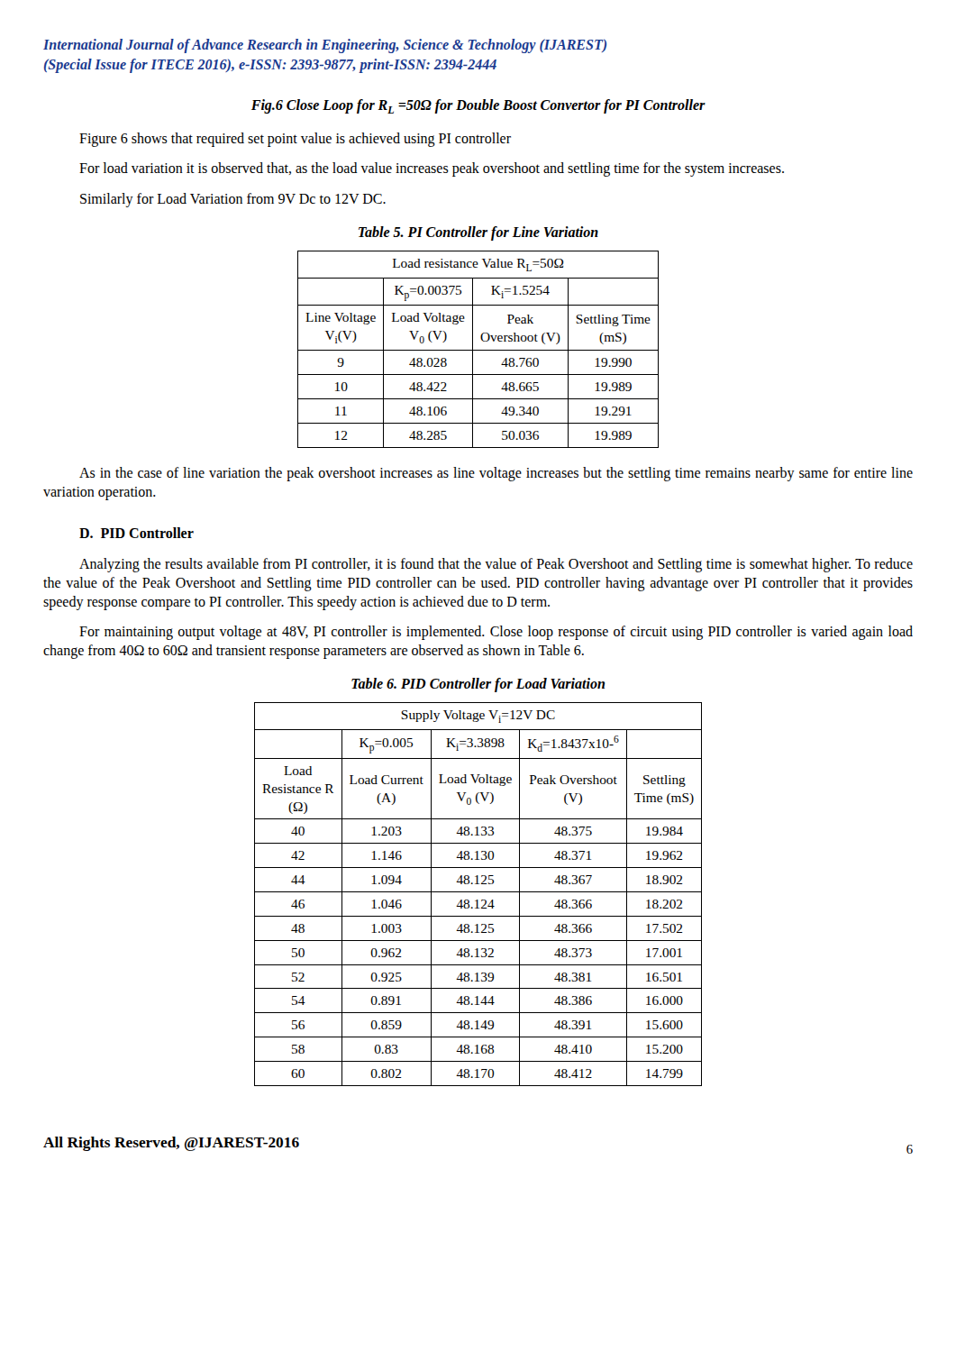International Journal of Advance Research in Engineering, Science & Technology (IJAREST)
(Special Issue for ITECE 2016), e-ISSN: 2393-9877, print-ISSN: 2394-2444
Fig.6 Close Loop for RL =50Ω for Double Boost Convertor for PI Controller
Figure 6 shows that required set point value is achieved using PI controller
For load variation it is observed that, as the load value increases peak overshoot and settling time for the system increases.
Similarly for Load Variation from 9V Dc to 12V DC.
Table 5. PI Controller for Line Variation
| Load resistance Value R L =50Ω |
| | K p =0.00375 | K i =1.5254 | |
| Line Voltage V i (V) | Load Voltage V 0 (V) | Peak Overshoot (V) | Settling Time (mS) |
| 9 | 48.028 | 48.760 | 19.990 |
| 10 | 48.422 | 48.665 | 19.989 |
| 11 | 48.106 | 49.340 | 19.291 |
| 12 | 48.285 | 50.036 | 19.989 |
As in the case of line variation the peak overshoot increases as line voltage increases but the settling time remains nearby same for entire line variation operation.
D. PID Controller
Analyzing the results available from PI controller, it is found that the value of Peak Overshoot and Settling time is somewhat higher. To reduce the value of the Peak Overshoot and Settling time PID controller can be used. PID controller having advantage over PI controller that it provides speedy response compare to PI controller. This speedy action is achieved due to D term.
For maintaining output voltage at 48V, PI controller is implemented. Close loop response of circuit using PID controller is varied again load change from 40Ω to 60Ω and transient response parameters are observed as shown in Table 6.
Table 6. PID Controller for Load Variation
| Supply Voltage V i =12V DC |
| | K p =0.005 | K i =3.3898 | K d =1.8437x10- 6 | |
| Load Resistance R (Ω) | Load Current (A) | Load Voltage V 0 (V) | Peak Overshoot (V) | Settling Time (mS) |
| 40 | 1.203 | 48.133 | 48.375 | 19.984 |
| 42 | 1.146 | 48.130 | 48.371 | 19.962 |
| 44 | 1.094 | 48.125 | 48.367 | 18.902 |
| 46 | 1.046 | 48.124 | 48.366 | 18.202 |
| 48 | 1.003 | 48.125 | 48.366 | 17.502 |
| 50 | 0.962 | 48.132 | 48.373 | 17.001 |
| 52 | 0.925 | 48.139 | 48.381 | 16.501 |
| 54 | 0.891 | 48.144 | 48.386 | 16.000 |
| 56 | 0.859 | 48.149 | 48.391 | 15.600 |
| 58 | 0.83 | 48.168 | 48.410 | 15.200 |
| 60 | 0.802 | 48.170 | 48.412 | 14.799 |
All Rights Reserved, @IJAREST-2016 6